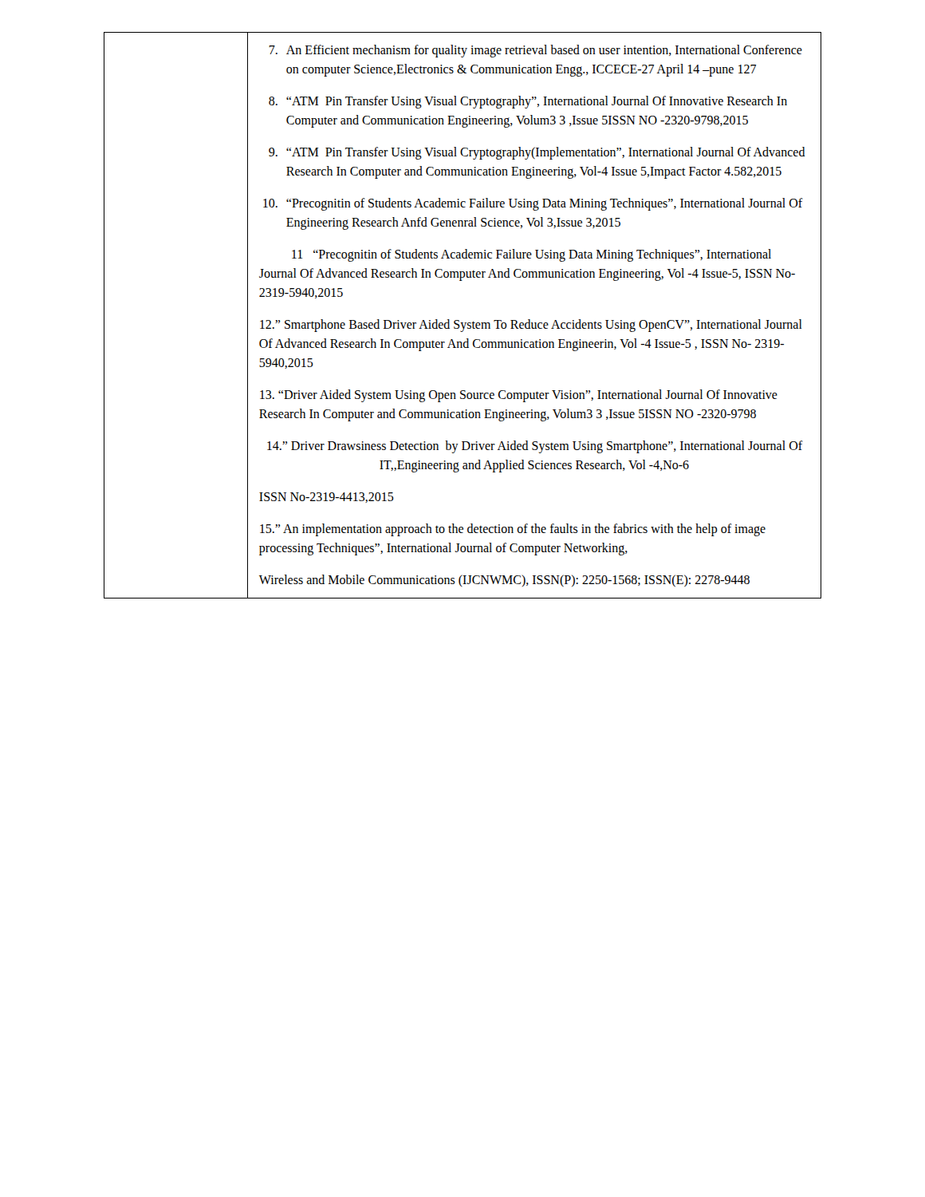| | An Efficient mechanism for quality image retrieval based on user intention, International Conference on computer Science,Electronics & Communication Engg., ICCECE-27 April 14 –pune 127 “ATM Pin Transfer Using Visual Cryptography”, International Journal Of Innovative Research In Computer and Communication Engineering, Volum3 3 ,Issue 5ISSN NO -2320-9798,2015 “ATM Pin Transfer Using Visual Cryptography(Implementation”, International Journal Of Advanced Research In Computer and Communication Engineering, Vol-4 Issue 5,Impact Factor 4.582,2015 “Precognitin of Students Academic Failure Using Data Mining Techniques”, International Journal Of Engineering Research Anfd Genenral Science, Vol 3,Issue 3,2015 11 “Precognitin of Students Academic Failure Using Data Mining Techniques”, International Journal Of Advanced Research In Computer And Communication Engineering, Vol -4 Issue-5, ISSN No- 2319-5940,2015 12.” Smartphone Based Driver Aided System To Reduce Accidents Using OpenCV”, International Journal Of Advanced Research In Computer And Communication Engineerin, Vol -4 Issue-5 , ISSN No- 2319-5940,2015 13. “Driver Aided System Using Open Source Computer Vision”, International Journal Of Innovative Research In Computer and Communication Engineering, Volum3 3 ,Issue 5ISSN NO -2320-9798 14.” Driver Drawsiness Detection by Driver Aided System Using Smartphone”, International Journal Of IT,,Engineering and Applied Sciences Research, Vol -4,No-6 ISSN No-2319-4413,2015 15.” An implementation approach to the detection of the faults in the fabrics with the help of image processing Techniques”, International Journal of Computer Networking, Wireless and Mobile Communications (IJCNWMC), ISSN(P): 2250-1568; ISSN(E): 2278-9448 |